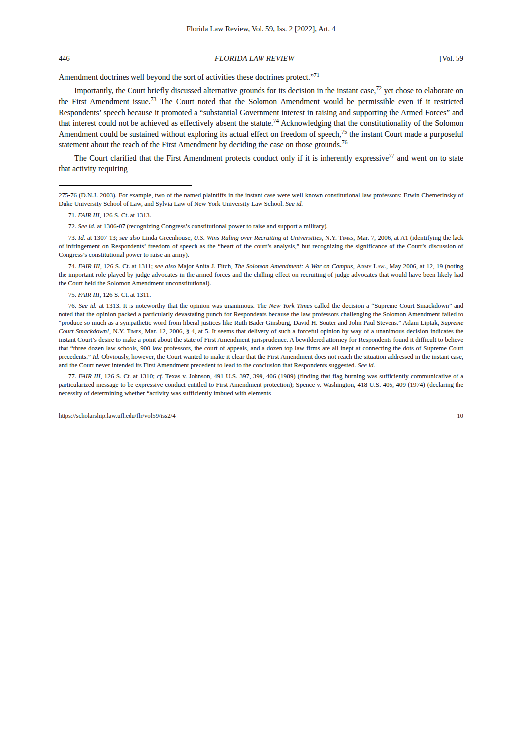Florida Law Review, Vol. 59, Iss. 2 [2022], Art. 4
446 FLORIDA LAW REVIEW [Vol. 59
Amendment doctrines well beyond the sort of activities these doctrines protect.”71
Importantly, the Court briefly discussed alternative grounds for its decision in the instant case,72 yet chose to elaborate on the First Amendment issue.73 The Court noted that the Solomon Amendment would be permissible even if it restricted Respondents’ speech because it promoted a “substantial Government interest in raising and supporting the Armed Forces” and that interest could not be achieved as effectively absent the statute.74 Acknowledging that the constitutionality of the Solomon Amendment could be sustained without exploring its actual effect on freedom of speech,75 the instant Court made a purposeful statement about the reach of the First Amendment by deciding the case on those grounds.76
The Court clarified that the First Amendment protects conduct only if it is inherently expressive77 and went on to state that activity requiring
275-76 (D.N.J. 2003). For example, two of the named plaintiffs in the instant case were well known constitutional law professors: Erwin Chemerinsky of Duke University School of Law, and Sylvia Law of New York University Law School. See id.
71. FAIR III, 126 S. Ct. at 1313.
72. See id. at 1306-07 (recognizing Congress’s constitutional power to raise and support a military).
73. Id. at 1307-13; see also Linda Greenhouse, U.S. Wins Ruling over Recruiting at Universities, N.Y. Times, Mar. 7, 2006, at A1 (identifying the lack of infringement on Respondents’ freedom of speech as the “heart of the court’s analysis,” but recognizing the significance of the Court’s discussion of Congress’s constitutional power to raise an army).
74. FAIR III, 126 S. Ct. at 1311; see also Major Anita J. Fitch, The Solomon Amendment: A War on Campus, Army Law., May 2006, at 12, 19 (noting the important role played by judge advocates in the armed forces and the chilling effect on recruiting of judge advocates that would have been likely had the Court held the Solomon Amendment unconstitutional).
75. FAIR III, 126 S. Ct. at 1311.
76. See id. at 1313. It is noteworthy that the opinion was unanimous. The New York Times called the decision a “Supreme Court Smackdown” and noted that the opinion packed a particularly devastating punch for Respondents because the law professors challenging the Solomon Amendment failed to “produce so much as a sympathetic word from liberal justices like Ruth Bader Ginsburg, David H. Souter and John Paul Stevens.” Adam Liptak, Supreme Court Smackdown!, N.Y. Times, Mar. 12, 2006, § 4, at 5. It seems that delivery of such a forceful opinion by way of a unanimous decision indicates the instant Court’s desire to make a point about the state of First Amendment jurisprudence. A bewildered attorney for Respondents found it difficult to believe that “three dozen law schools, 900 law professors, the court of appeals, and a dozen top law firms are all inept at connecting the dots of Supreme Court precedents.” Id. Obviously, however, the Court wanted to make it clear that the First Amendment does not reach the situation addressed in the instant case, and the Court never intended its First Amendment precedent to lead to the conclusion that Respondents suggested. See id.
77. FAIR III, 126 S. Ct. at 1310; cf. Texas v. Johnson, 491 U.S. 397, 399, 406 (1989) (finding that flag burning was sufficiently communicative of a particularized message to be expressive conduct entitled to First Amendment protection); Spence v. Washington, 418 U.S. 405, 409 (1974) (declaring the necessity of determining whether “activity was sufficiently imbued with elements
https://scholarship.law.ufl.edu/flr/vol59/iss2/4 10